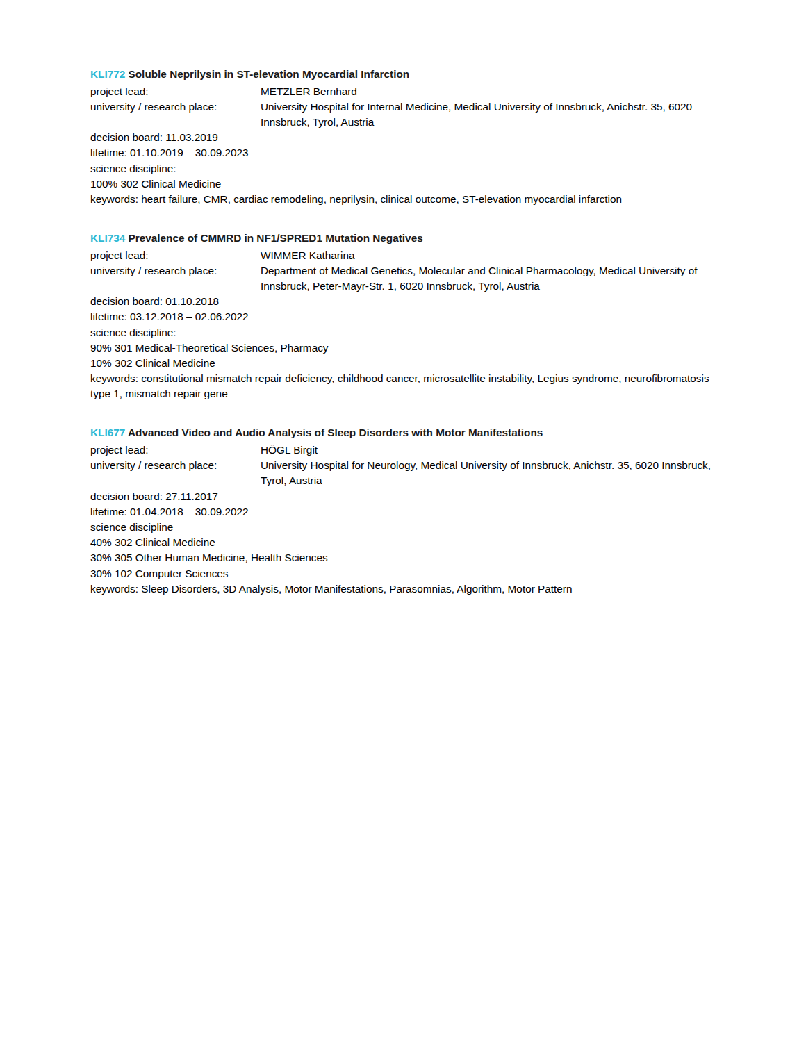KLI772 Soluble Neprilysin in ST-elevation Myocardial Infarction
project lead:
METZLER Bernhard
university / research place:
University Hospital for Internal Medicine, Medical University of Innsbruck, Anichstr. 35, 6020 Innsbruck, Tyrol, Austria
decision board: 11.03.2019
lifetime: 01.10.2019 – 30.09.2023
science discipline:
100% 302 Clinical Medicine
keywords: heart failure, CMR, cardiac remodeling, neprilysin, clinical outcome, ST-elevation myocardial infarction
KLI734 Prevalence of CMMRD in NF1/SPRED1 Mutation Negatives
project lead:
WIMMER Katharina
university / research place:
Department of Medical Genetics, Molecular and Clinical Pharmacology, Medical University of Innsbruck, Peter-Mayr-Str. 1, 6020 Innsbruck, Tyrol, Austria
decision board: 01.10.2018
lifetime: 03.12.2018 – 02.06.2022
science discipline:
90% 301 Medical-Theoretical Sciences, Pharmacy
10% 302 Clinical Medicine
keywords: constitutional mismatch repair deficiency, childhood cancer, microsatellite instability, Legius syndrome, neurofibromatosis type 1, mismatch repair gene
KLI677 Advanced Video and Audio Analysis of Sleep Disorders with Motor Manifestations
project lead:
HÖGL Birgit
university / research place:
University Hospital for Neurology, Medical University of Innsbruck, Anichstr. 35, 6020 Innsbruck, Tyrol, Austria
decision board: 27.11.2017
lifetime: 01.04.2018 – 30.09.2022
science discipline
40% 302 Clinical Medicine
30% 305 Other Human Medicine, Health Sciences
30% 102 Computer Sciences
keywords: Sleep Disorders, 3D Analysis, Motor Manifestations, Parasomnias, Algorithm, Motor Pattern